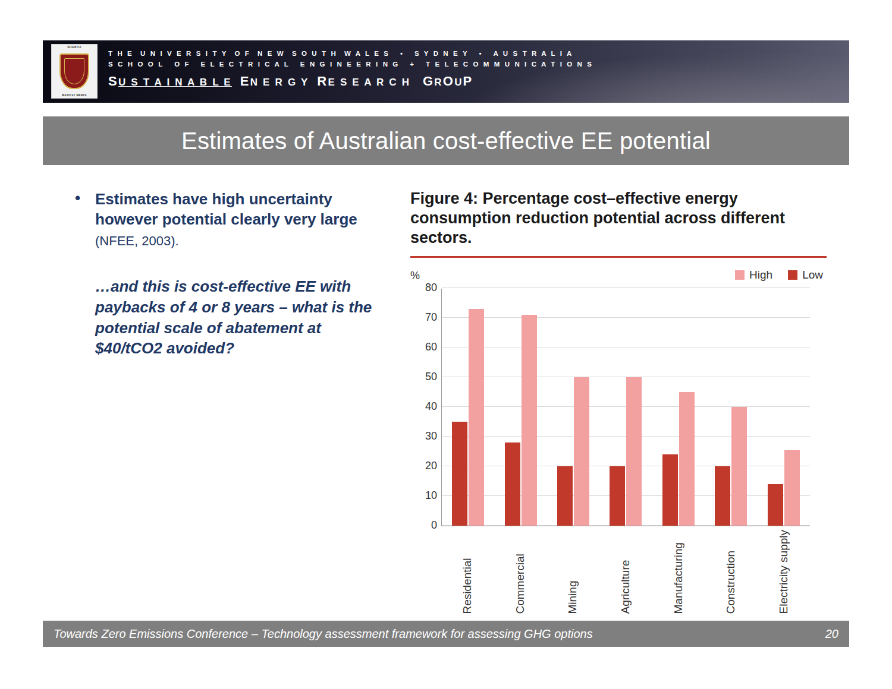SCIENTIA
MANU ET MENTE
T H E U N I V E R S I T Y O F N E W S O U T H W A L E S • S Y D N E Y • A U S T R A L I A
S C H O O L O F E L E C T R I C A L E N G I N E E R I N G + T E L E C O M M U N I C A T I O N S
SU S T A I N A B L E EN E R G Y RE S E A R C H GROUP
Estimates of Australian cost-effective EE potential
Estimates have high uncertainty however potential clearly very large (NFEE, 2003).
…and this is cost-effective EE with paybacks of 4 or 8 years – what is the potential scale of abatement at $40/tCO2 avoided?
Figure 4: Percentage cost–effective energy consumption reduction potential across different sectors.
High
Low
%
0
10
20
30
40
50
60
70
80
Residential
Commercial
Mining
Agriculture
Manufacturing
Construction
Electricity supply
Towards Zero Emissions Conference – Technology assessment framework for assessing GHG options
20